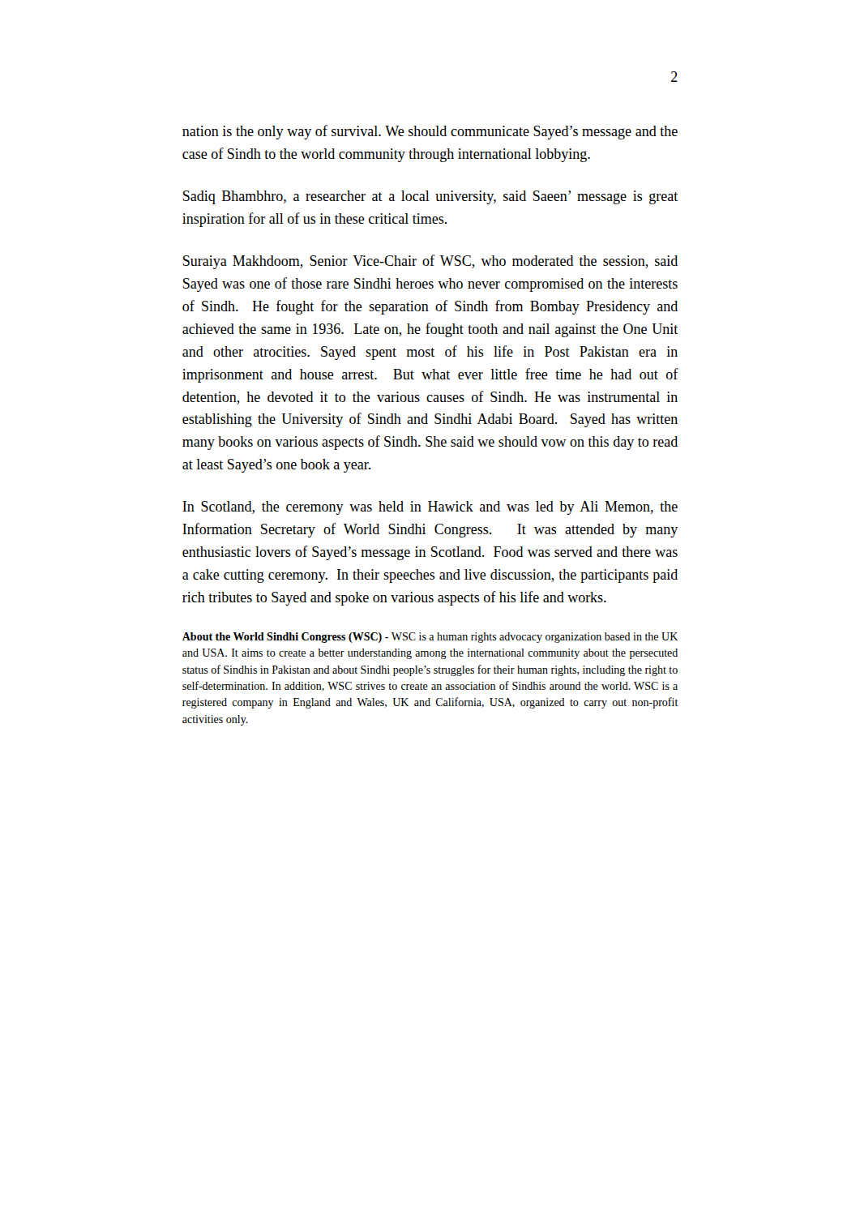2
nation is the only way of survival. We should communicate Sayed’s message and the case of Sindh to the world community through international lobbying.
Sadiq Bhambhro, a researcher at a local university, said Saeen’ message is great inspiration for all of us in these critical times.
Suraiya Makhdoom, Senior Vice-Chair of WSC, who moderated the session, said Sayed was one of those rare Sindhi heroes who never compromised on the interests of Sindh. He fought for the separation of Sindh from Bombay Presidency and achieved the same in 1936. Late on, he fought tooth and nail against the One Unit and other atrocities. Sayed spent most of his life in Post Pakistan era in imprisonment and house arrest. But what ever little free time he had out of detention, he devoted it to the various causes of Sindh. He was instrumental in establishing the University of Sindh and Sindhi Adabi Board. Sayed has written many books on various aspects of Sindh. She said we should vow on this day to read at least Sayed’s one book a year.
In Scotland, the ceremony was held in Hawick and was led by Ali Memon, the Information Secretary of World Sindhi Congress. It was attended by many enthusiastic lovers of Sayed’s message in Scotland. Food was served and there was a cake cutting ceremony. In their speeches and live discussion, the participants paid rich tributes to Sayed and spoke on various aspects of his life and works.
About the World Sindhi Congress (WSC) - WSC is a human rights advocacy organization based in the UK and USA. It aims to create a better understanding among the international community about the persecuted status of Sindhis in Pakistan and about Sindhi people’s struggles for their human rights, including the right to self-determination. In addition, WSC strives to create an association of Sindhis around the world. WSC is a registered company in England and Wales, UK and California, USA, organized to carry out non-profit activities only.